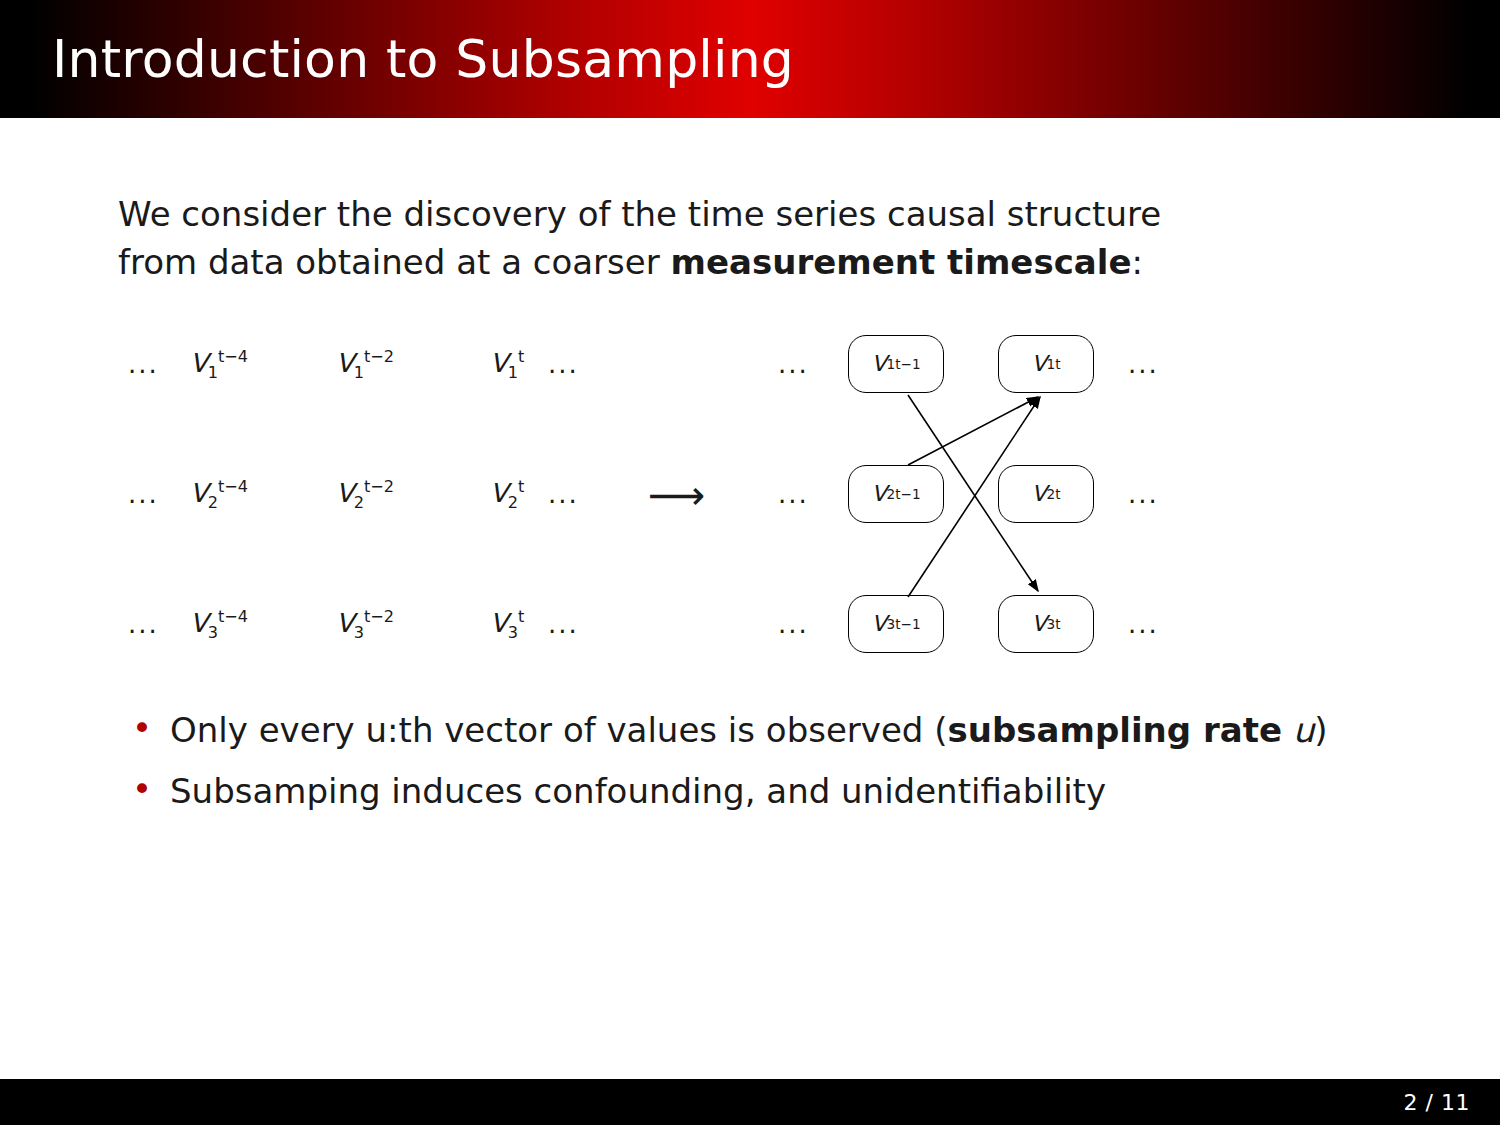Introduction to Subsampling
We consider the discovery of the time series causal structure
from data obtained at a coarser measurement timescale:
··· V1t−4 V1t−2 V1t ··· ··· V2t−4 V2t−2 V2t ··· ··· V3t−4 V3t−2 V3t ··· ⟶ ··· ··· ···
V1t−1
V1t
V2t−1
V2t
V3t−1
V3t
··· ··· ···
Only every u:th vector of values is observed (subsampling rate u)
Subsamping induces confounding, and unidentifiability
2 / 11